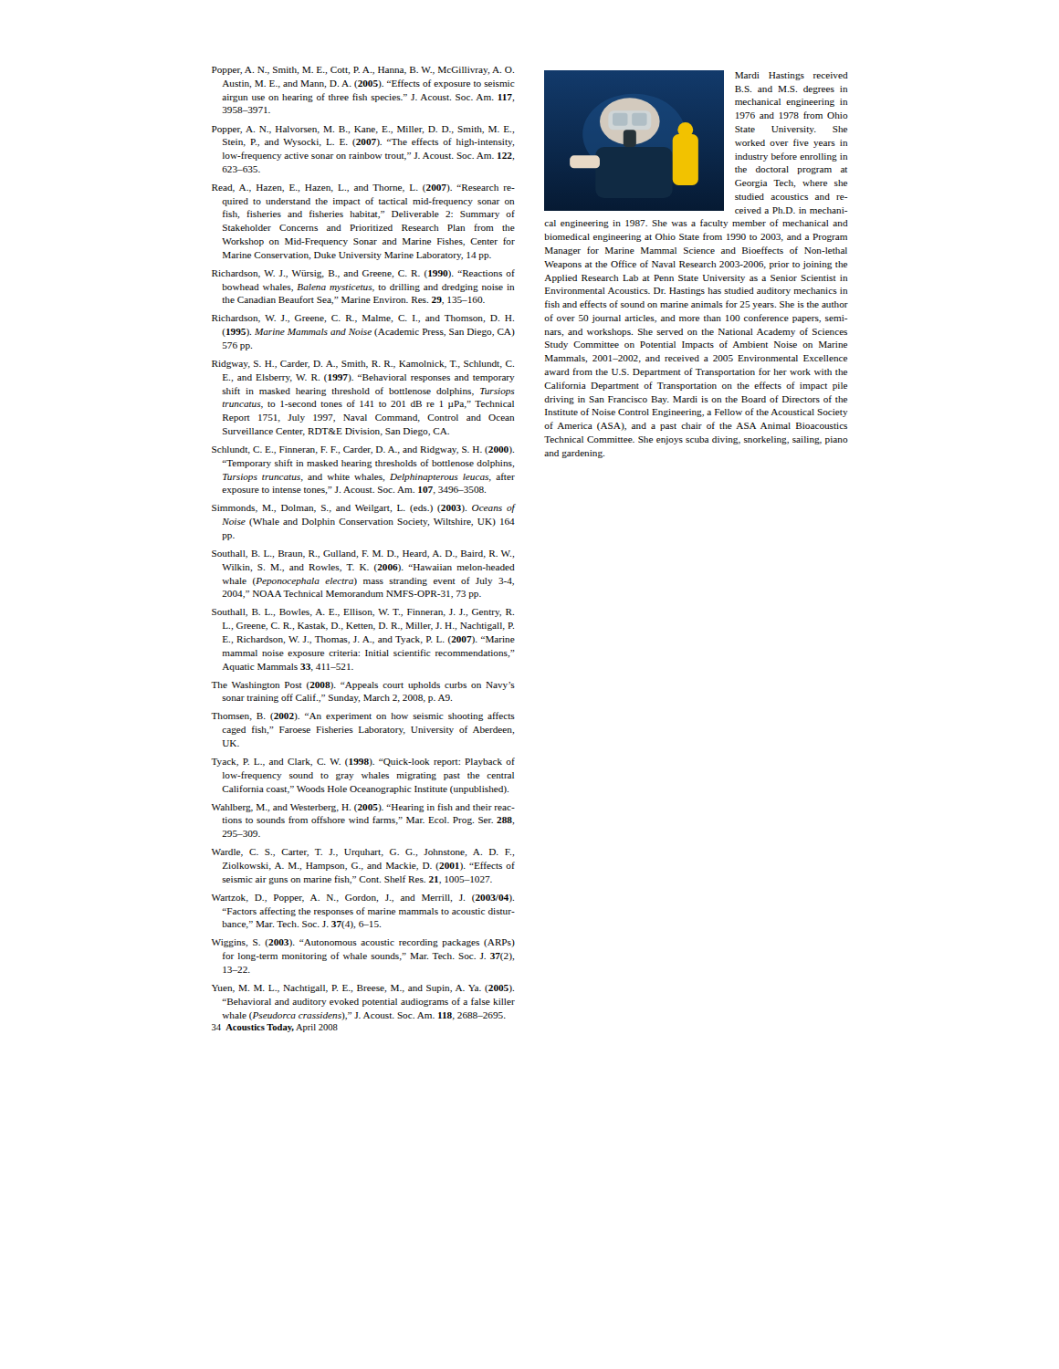Popper, A. N., Smith, M. E., Cott, P. A., Hanna, B. W., McGillivray, A. O. Austin, M. E., and Mann, D. A. (2005). “Effects of exposure to seismic airgun use on hearing of three fish species.” J. Acoust. Soc. Am. 117, 3958–3971.
Popper, A. N., Halvorsen, M. B., Kane, E., Miller, D. D., Smith, M. E., Stein, P., and Wysocki, L. E. (2007). “The effects of high-intensity, low-frequency active sonar on rainbow trout,” J. Acoust. Soc. Am. 122, 623–635.
Read, A., Hazen, E., Hazen, L., and Thorne, L. (2007). “Research required to understand the impact of tactical mid-frequency sonar on fish, fisheries and fisheries habitat,” Deliverable 2: Summary of Stakeholder Concerns and Prioritized Research Plan from the Workshop on Mid-Frequency Sonar and Marine Fishes, Center for Marine Conservation, Duke University Marine Laboratory, 14 pp.
Richardson, W. J., Würsig, B., and Greene, C. R. (1990). “Reactions of bowhead whales, Balena mysticetus, to drilling and dredging noise in the Canadian Beaufort Sea,” Marine Environ. Res. 29, 135–160.
Richardson, W. J., Greene, C. R., Malme, C. I., and Thomson, D. H. (1995). Marine Mammals and Noise (Academic Press, San Diego, CA) 576 pp.
Ridgway, S. H., Carder, D. A., Smith, R. R., Kamolnick, T., Schlundt, C. E., and Elsberry, W. R. (1997). “Behavioral responses and temporary shift in masked hearing threshold of bottlenose dolphins, Tursiops truncatus, to 1-second tones of 141 to 201 dB re 1 µPa,” Technical Report 1751, July 1997, Naval Command, Control and Ocean Surveillance Center, RDT&E Division, San Diego, CA.
Schlundt, C. E., Finneran, F. F., Carder, D. A., and Ridgway, S. H. (2000). “Temporary shift in masked hearing thresholds of bottlenose dolphins, Tursiops truncatus, and white whales, Delphinapterous leucas, after exposure to intense tones,” J. Acoust. Soc. Am. 107, 3496–3508.
Simmonds, M., Dolman, S., and Weilgart, L. (eds.) (2003). Oceans of Noise (Whale and Dolphin Conservation Society, Wiltshire, UK) 164 pp.
Southall, B. L., Braun, R., Gulland, F. M. D., Heard, A. D., Baird, R. W., Wilkin, S. M., and Rowles, T. K. (2006). “Hawaiian melon-headed whale (Peponocephala electra) mass stranding event of July 3-4, 2004,” NOAA Technical Memorandum NMFS-OPR-31, 73 pp.
Southall, B. L., Bowles, A. E., Ellison, W. T., Finneran, J. J., Gentry, R. L., Greene, C. R., Kastak, D., Ketten, D. R., Miller, J. H., Nachtigall, P. E., Richardson, W. J., Thomas, J. A., and Tyack, P. L. (2007). “Marine mammal noise exposure criteria: Initial scientific recommendations,” Aquatic Mammals 33, 411–521.
The Washington Post (2008). “Appeals court upholds curbs on Navy’s sonar training off Calif.,” Sunday, March 2, 2008, p. A9.
Thomsen, B. (2002). “An experiment on how seismic shooting affects caged fish,” Faroese Fisheries Laboratory, University of Aberdeen, UK.
Tyack, P. L., and Clark, C. W. (1998). “Quick-look report: Playback of low-frequency sound to gray whales migrating past the central California coast,” Woods Hole Oceanographic Institute (unpublished).
Wahlberg, M., and Westerberg, H. (2005). “Hearing in fish and their reactions to sounds from offshore wind farms,” Mar. Ecol. Prog. Ser. 288, 295–309.
Wardle, C. S., Carter, T. J., Urquhart, G. G., Johnstone, A. D. F., Ziolkowski, A. M., Hampson, G., and Mackie, D. (2001). “Effects of seismic air guns on marine fish,” Cont. Shelf Res. 21, 1005–1027.
Wartzok, D., Popper, A. N., Gordon, J., and Merrill, J. (2003/04). “Factors affecting the responses of marine mammals to acoustic disturbance,” Mar. Tech. Soc. J. 37(4), 6–15.
Wiggins, S. (2003). “Autonomous acoustic recording packages (ARPs) for long-term monitoring of whale sounds,” Mar. Tech. Soc. J. 37(2), 13–22.
Yuen, M. M. L., Nachtigall, P. E., Breese, M., and Supin, A. Ya. (2005). “Behavioral and auditory evoked potential audiograms of a false killer whale (Pseudorca crassidens),” J. Acoust. Soc. Am. 118, 2688–2695.
Mardi Hastings received B.S. and M.S. degrees in mechanical engineering in 1976 and 1978 from Ohio State University. She worked over five years in industry before enrolling in the doctoral program at Georgia Tech, where she studied acoustics and received a Ph.D. in mechanical engineering in 1987. She was a faculty member of mechanical and biomedical engineering at Ohio State from 1990 to 2003, and a Program Manager for Marine Mammal Science and Bioeffects of Non-lethal Weapons at the Office of Naval Research 2003-2006, prior to joining the Applied Research Lab at Penn State University as a Senior Scientist in Environmental Acoustics. Dr. Hastings has studied auditory mechanics in fish and effects of sound on marine animals for 25 years. She is the author of over 50 journal articles, and more than 100 conference papers, seminars, and workshops. She served on the National Academy of Sciences Study Committee on Potential Impacts of Ambient Noise on Marine Mammals, 2001–2002, and received a 2005 Environmental Excellence award from the U.S. Department of Transportation for her work with the California Department of Transportation on the effects of impact pile driving in San Francisco Bay. Mardi is on the Board of Directors of the Institute of Noise Control Engineering, a Fellow of the Acoustical Society of America (ASA), and a past chair of the ASA Animal Bioacoustics Technical Committee. She enjoys scuba diving, snorkeling, sailing, piano and gardening.
34 Acoustics Today, April 2008